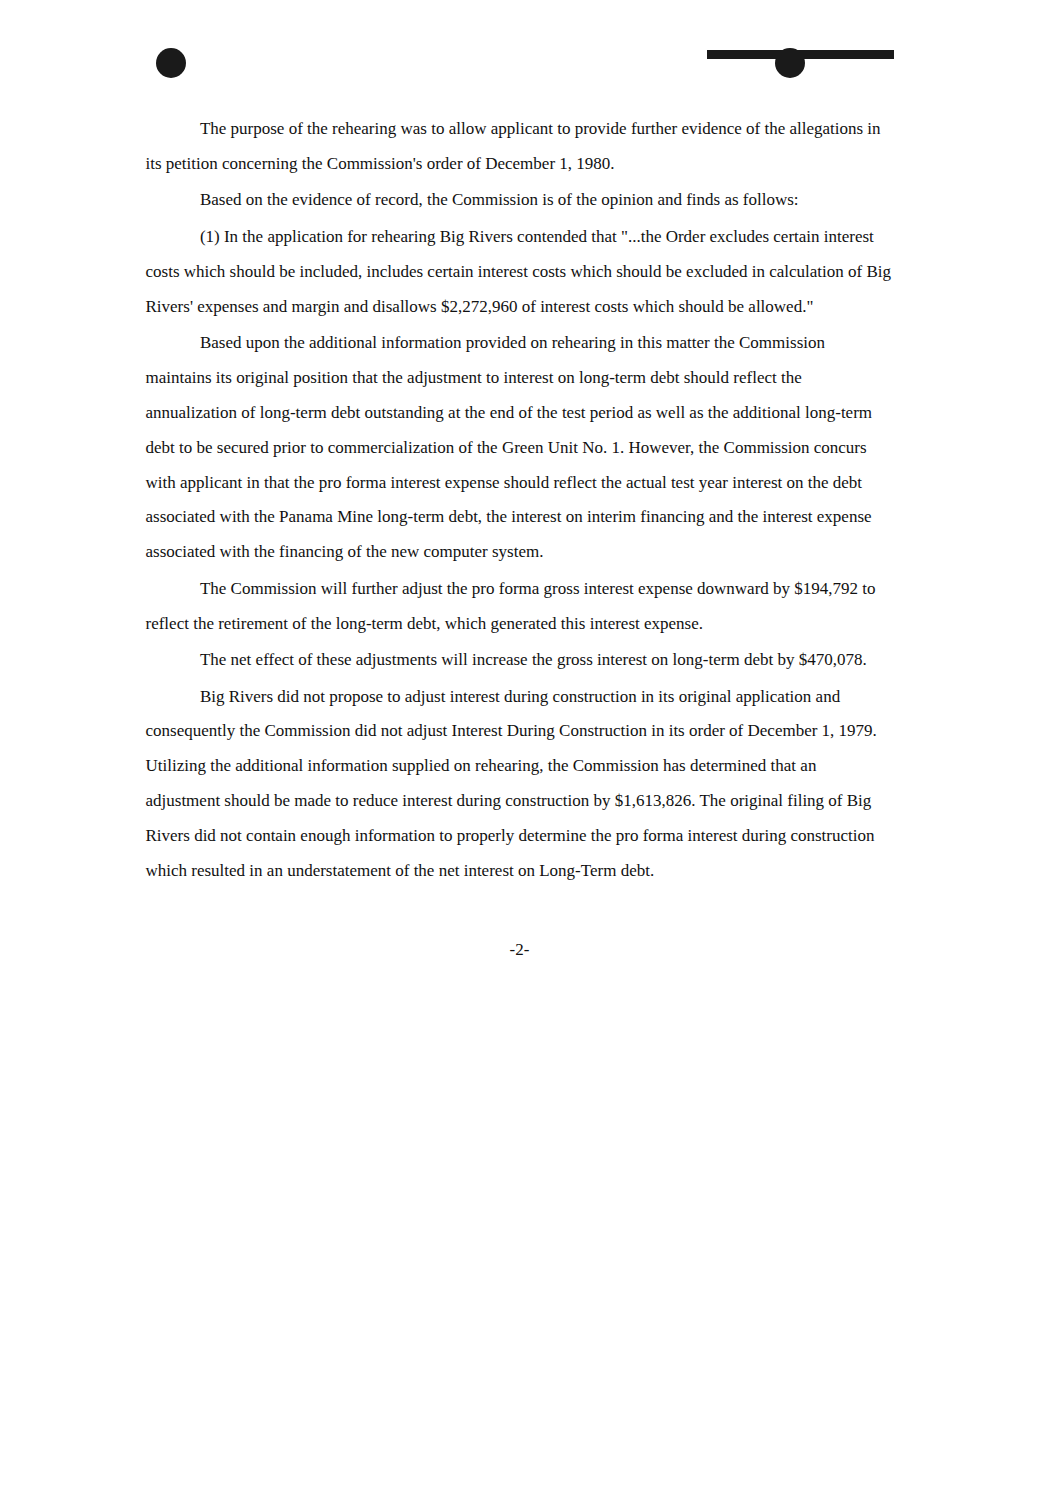The purpose of the rehearing was to allow applicant to provide further evidence of the allegations in its petition concerning the Commission's order of December 1, 1980.
Based on the evidence of record, the Commission is of the opinion and finds as follows:
(1) In the application for rehearing Big Rivers contended that "...the Order excludes certain interest costs which should be included, includes certain interest costs which should be excluded in calculation of Big Rivers' expenses and margin and disallows $2,272,960 of interest costs which should be allowed."
Based upon the additional information provided on rehearing in this matter the Commission maintains its original position that the adjustment to interest on long-term debt should reflect the annualization of long-term debt outstanding at the end of the test period as well as the additional long-term debt to be secured prior to commercialization of the Green Unit No. 1. However, the Commission concurs with applicant in that the pro forma interest expense should reflect the actual test year interest on the debt associated with the Panama Mine long-term debt, the interest on interim financing and the interest expense associated with the financing of the new computer system.
The Commission will further adjust the pro forma gross interest expense downward by $194,792 to reflect the retirement of the long-term debt, which generated this interest expense.
The net effect of these adjustments will increase the gross interest on long-term debt by $470,078.
Big Rivers did not propose to adjust interest during construction in its original application and consequently the Commission did not adjust Interest During Construction in its order of December 1, 1979. Utilizing the additional information supplied on rehearing, the Commission has determined that an adjustment should be made to reduce interest during construction by $1,613,826. The original filing of Big Rivers did not contain enough information to properly determine the pro forma interest during construction which resulted in an understatement of the net interest on Long-Term debt.
-2-